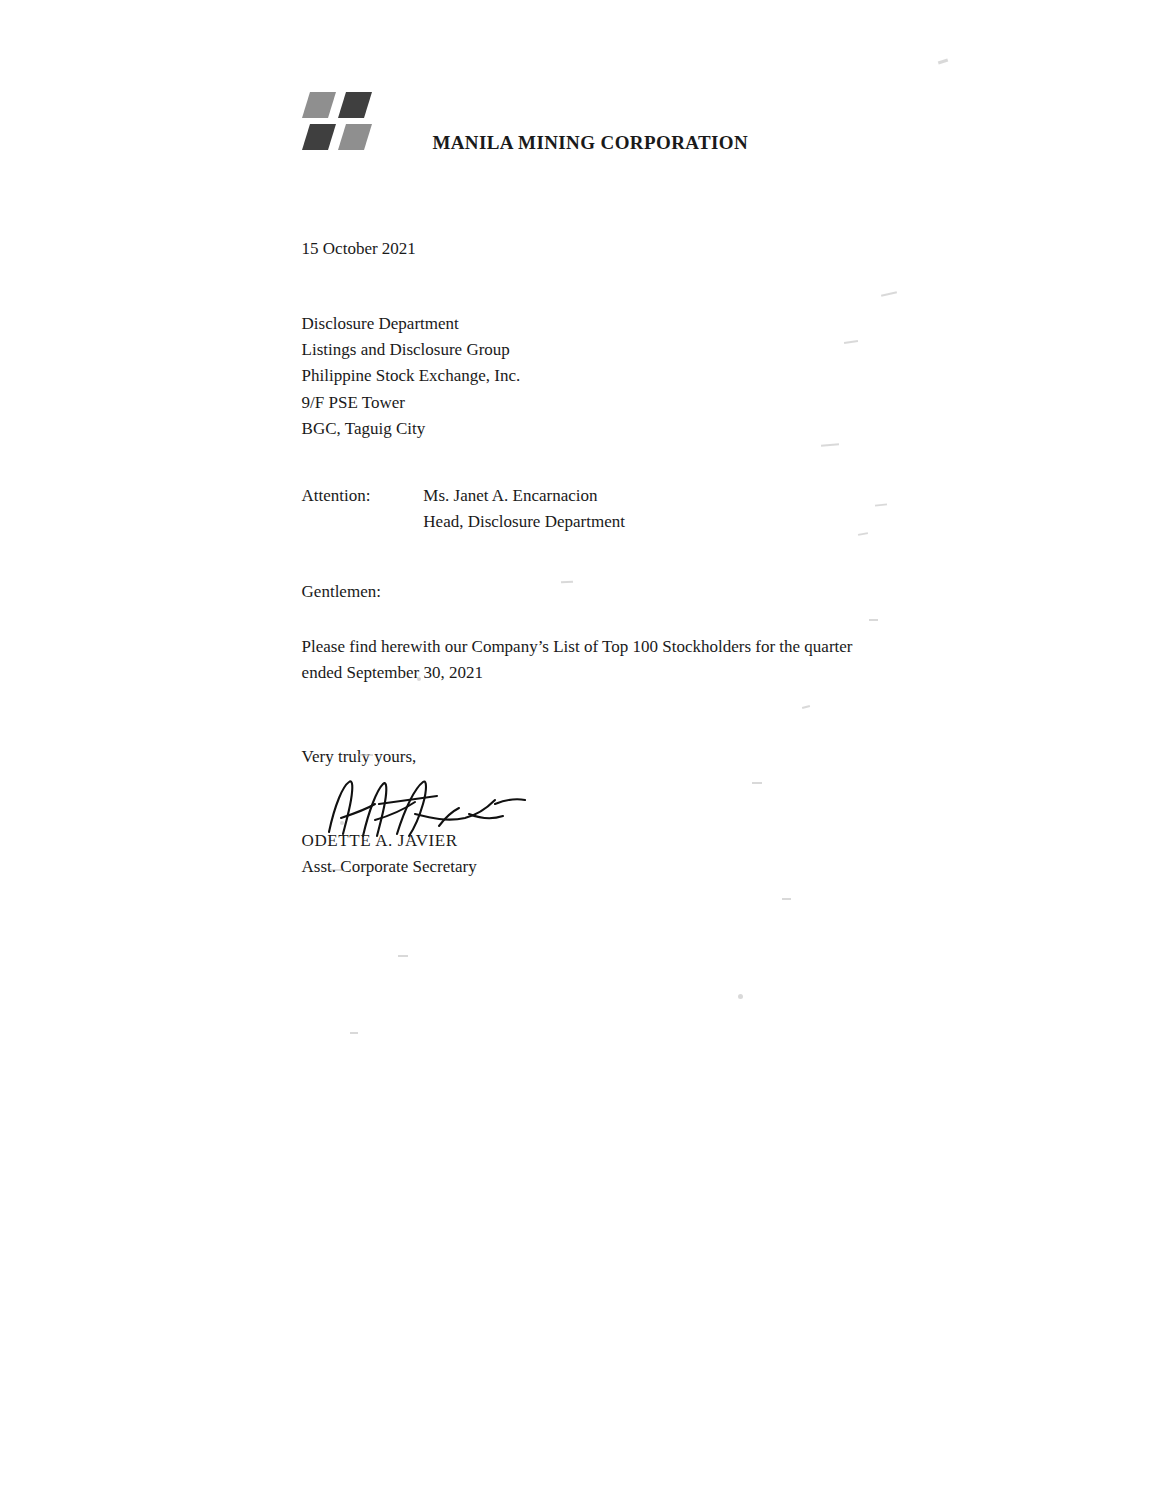Manila Mining Corporation logo
MANILA MINING CORPORATION
15 October 2021
Disclosure Department
Listings and Disclosure Group
Philippine Stock Exchange, Inc.
9/F PSE Tower
BGC, Taguig City
Attention:
Ms. Janet A. Encarnacion
Head, Disclosure Department
Gentlemen:
Please find herewith our Company’s List of Top 100 Stockholders for the quarter ended September 30, 2021
Very truly yours,
ODETTE A. JAVIER
Asst. Corporate Secretary